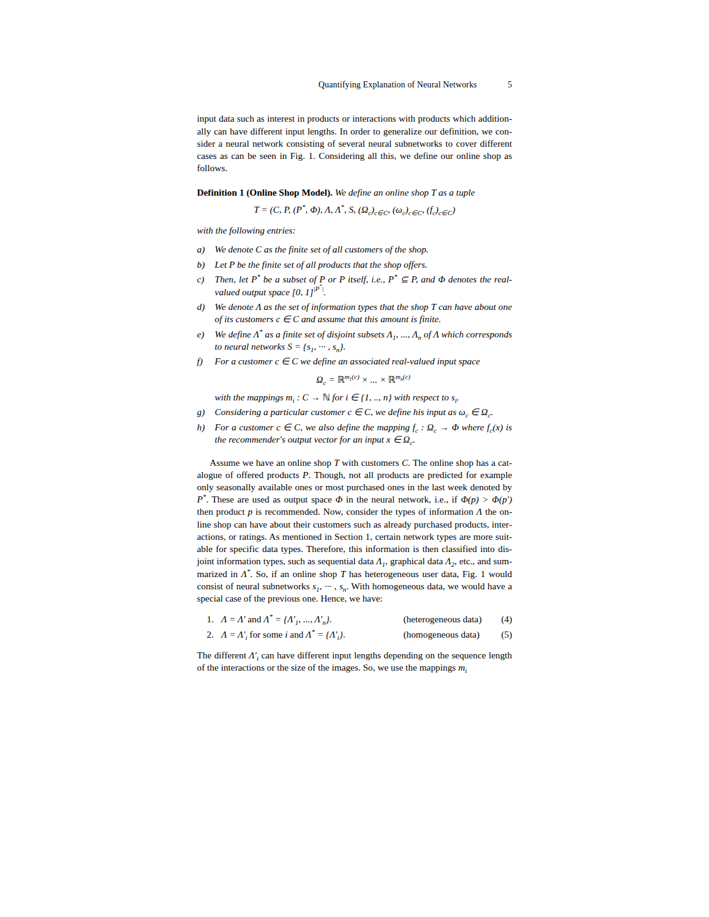Quantifying Explanation of Neural Networks 5
input data such as interest in products or interactions with products which additionally can have different input lengths. In order to generalize our definition, we consider a neural network consisting of several neural subnetworks to cover different cases as can be seen in Fig. 1. Considering all this, we define our online shop as follows.
Definition 1 (Online Shop Model). We define an online shop T as a tuple
T = (C, P, (P*, Φ), Λ, Λ*, S, (Ωc)c∈C, (ωc)c∈C, (fc)c∈C)
with the following entries:
We denote C as the finite set of all customers of the shop.
Let P be the finite set of all products that the shop offers.
Then, let P* be a subset of P or P itself, i.e., P* ⊆ P, and Φ denotes the real-valued output space [0, 1]|P*|.
We denote Λ as the set of information types that the shop T can have about one of its customers c ∈ C and assume that this amount is finite.
We define Λ* as a finite set of disjoint subsets Λ1, ..., Λn of Λ which corresponds to neural networks S = {s1, ··· , sn}.
For a customer c ∈ C we define an associated real-valued input space
Ωc = ℝm1(c) × ... × ℝmn(c)
with the mappings mi : C → ℕ for i ∈ {1, .., n} with respect to si.
Considering a particular customer c ∈ C, we define his input as ωc ∈ Ωc.
For a customer c ∈ C, we also define the mapping fc : Ωc → Φ where fc(x) is the recommender's output vector for an input x ∈ Ωc.
Assume we have an online shop T with customers C. The online shop has a catalogue of offered products P. Though, not all products are predicted for example only seasonally available ones or most purchased ones in the last week denoted by P*. These are used as output space Φ in the neural network, i.e., if Φ(p) > Φ(p′) then product p is recommended. Now, consider the types of information Λ the online shop can have about their customers such as already purchased products, interactions, or ratings. As mentioned in Section 1, certain network types are more suitable for specific data types. Therefore, this information is then classified into disjoint information types, such as sequential data Λ1, graphical data Λ2, etc., and summarized in Λ*. So, if an online shop T has heterogeneous user data, Fig. 1 would consist of neural subnetworks s1, ··· , sn. With homogeneous data, we would have a special case of the previous one. Hence, we have:
1. Λ = Λ′ and Λ* = {Λ′1, ..., Λ′n}. (heterogeneous data) (4)
2. Λ = Λ′i for some i and Λ* = {Λ′i}. (homogeneous data) (5)
The different Λ′i can have different input lengths depending on the sequence length of the interactions or the size of the images. So, we use the mappings mi